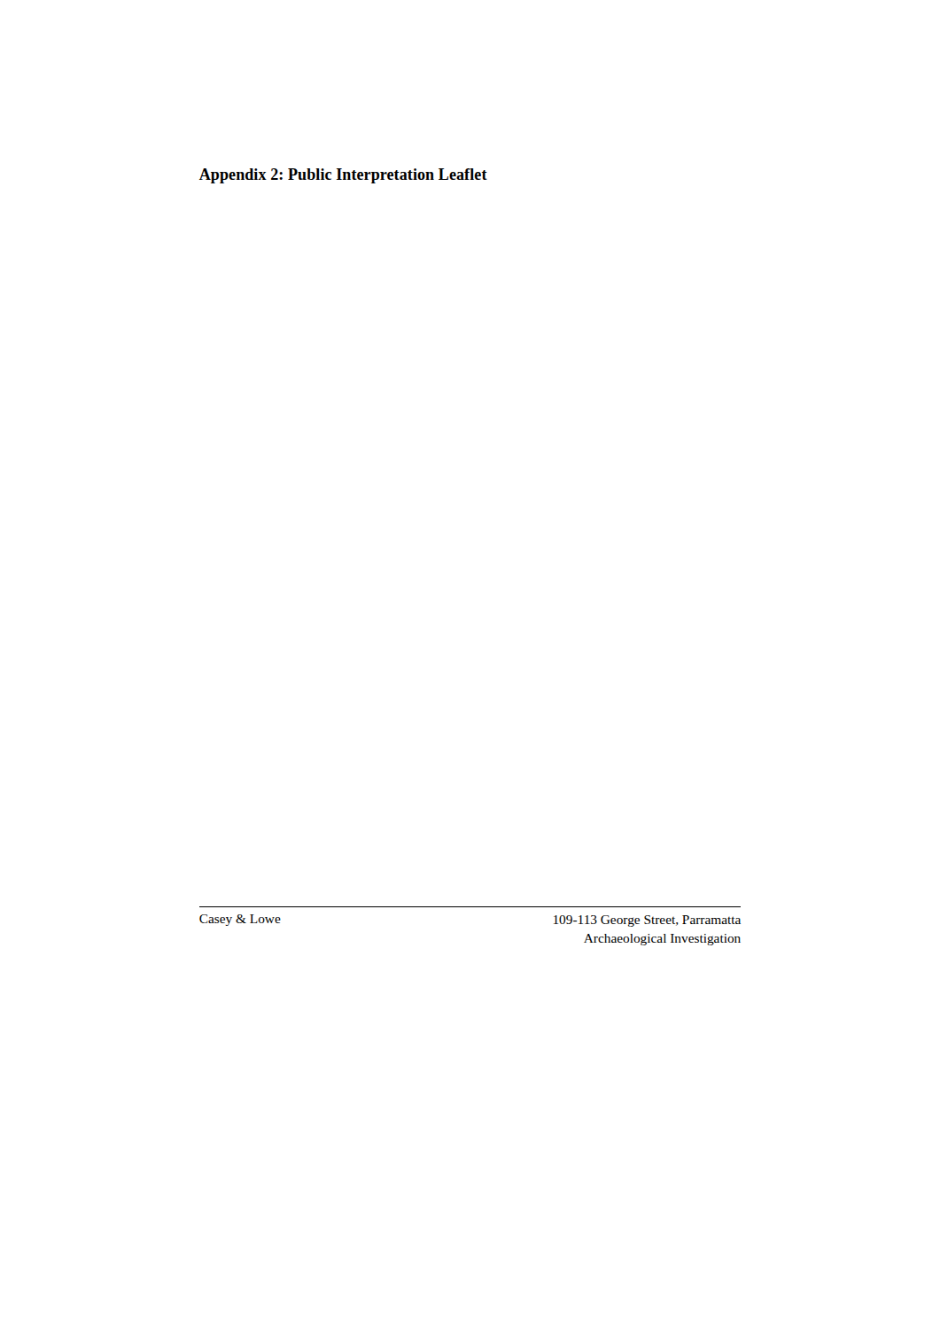Appendix 2: Public Interpretation Leaflet
Casey & Lowe
109-113 George Street, Parramatta Archaeological Investigation